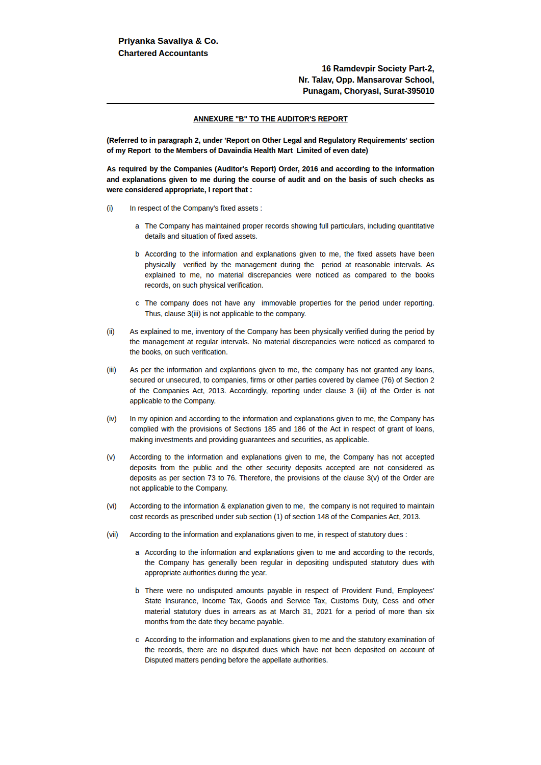Priyanka Savaliya & Co.
Chartered Accountants
16 Ramdevpir Society Part-2,
Nr. Talav, Opp. Mansarovar School,
Punagam, Choryasi, Surat-395010
ANNEXURE "B" TO THE AUDITOR'S REPORT
(Referred to in paragraph 2, under 'Report on Other Legal and Regulatory Requirements' section of my Report to the Members of Davaindia Health Mart Limited of even date)
As required by the Companies (Auditor's Report) Order, 2016 and according to the information and explanations given to me during the course of audit and on the basis of such checks as were considered appropriate, I report that :
| (i) | In respect of the Company’s fixed assets : |
| | a | The Company has maintained proper records showing full particulars, including quantitative details and situation of fixed assets. |
| | b | According to the information and explanations given to me, the fixed assets have been physically verified by the management during the period at reasonable intervals. As explained to me, no material discrepancies were noticed as compared to the books records, on such physical verification. |
| | c | The company does not have any immovable properties for the period under reporting. Thus, clause 3(iii) is not applicable to the company. |
| (ii) | As explained to me, inventory of the Company has been physically verified during the period by the management at regular intervals. No material discrepancies were noticed as compared to the books, on such verification. |
| (iii) | As per the information and explantions given to me, the company has not granted any loans, secured or unsecured, to companies, firms or other parties covered by clamee (76) of Section 2 of the Companies Act, 2013. Accordingly, reporting under clause 3 (iii) of the Order is not applicable to the Company. |
| (iv) | In my opinion and according to the information and explanations given to me, the Company has complied with the provisions of Sections 185 and 186 of the Act in respect of grant of loans, making investments and providing guarantees and securities, as applicable. |
| (v) | According to the information and explanations given to me, the Company has not accepted deposits from the public and the other security deposits accepted are not considered as deposits as per section 73 to 76. Therefore, the provisions of the clause 3(v) of the Order are not applicable to the Company. |
| (vi) | According to the information & explanation given to me, the company is not required to maintain cost records as prescribed under sub section (1) of section 148 of the Companies Act, 2013. |
| (vii) | According to the information and explanations given to me, in respect of statutory dues : |
| | a | According to the information and explanations given to me and according to the records, the Company has generally been regular in depositing undisputed statutory dues with appropriate authorities during the year. |
| | b | There were no undisputed amounts payable in respect of Provident Fund, Employees’ State Insurance, Income Tax, Goods and Service Tax, Customs Duty, Cess and other material statutory dues in arrears as at March 31, 2021 for a period of more than six months from the date they became payable. |
| | c | According to the information and explanations given to me and the statutory examination of the records, there are no disputed dues which have not been deposited on account of Disputed matters pending before the appellate authorities. |